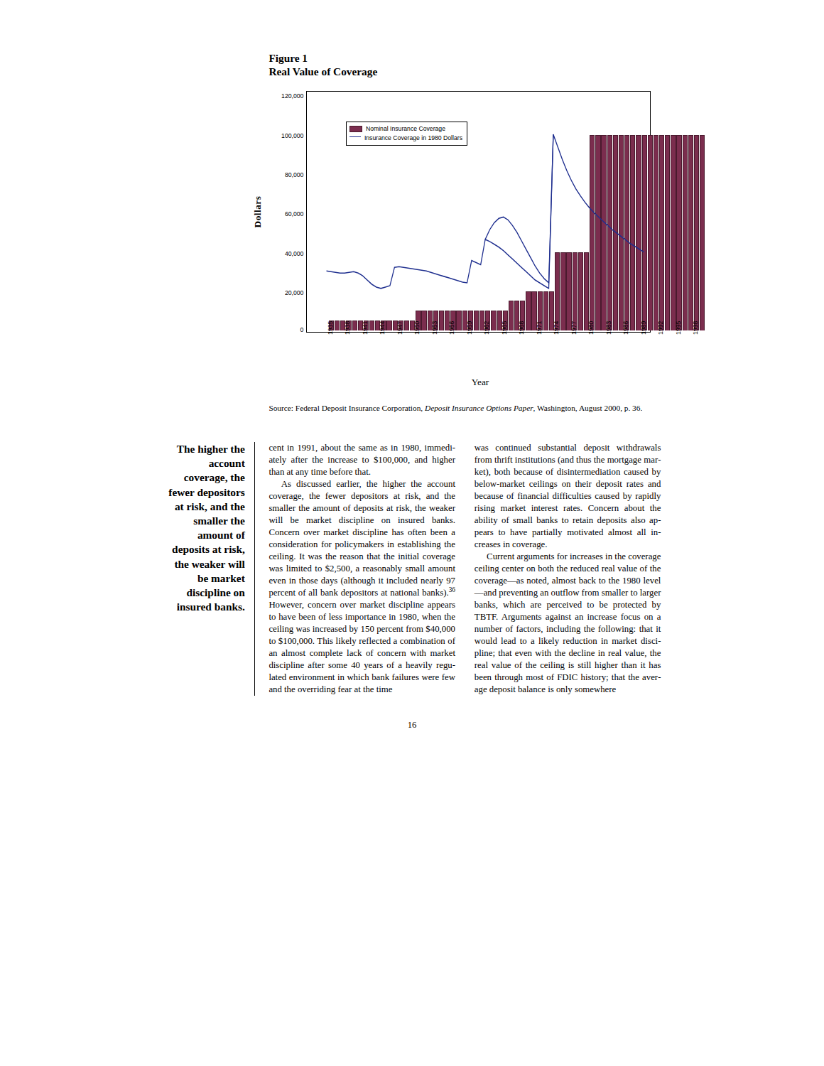Figure 1
Real Value of Coverage
Dollars
120,000 100,000 80,000 60,000 40,000 20,000 0
Nominal Insurance Coverage
Insurance Coverage in 1980 Dollars
1935 1938 1941 1944 1947 1950 1953 1956 1959 1962 1965 1968 1971 1974 1977 1980 1983 1986 1989 1992 1995 1998
Year
Source: Federal Deposit Insurance Corporation, Deposit Insurance Options Paper, Washington, August 2000, p. 36.
The higher the account coverage, the fewer depositors at risk, and the smaller the amount of deposits at risk, the weaker will be market discipline on insured banks.
cent in 1991, about the same as in 1980, immediately after the increase to $100,000, and higher than at any time before that.
As discussed earlier, the higher the account coverage, the fewer depositors at risk, and the smaller the amount of deposits at risk, the weaker will be market discipline on insured banks. Concern over market discipline has often been a consideration for policymakers in establishing the ceiling. It was the reason that the initial coverage was limited to $2,500, a reasonably small amount even in those days (although it included nearly 97 percent of all bank depositors at national banks).36 However, concern over market discipline appears to have been of less importance in 1980, when the ceiling was increased by 150 percent from $40,000 to $100,000. This likely reflected a combination of an almost complete lack of concern with market discipline after some 40 years of a heavily regulated environment in which bank failures were few and the overriding fear at the time
was continued substantial deposit withdrawals from thrift institutions (and thus the mortgage market), both because of disintermediation caused by below-market ceilings on their deposit rates and because of financial difficulties caused by rapidly rising market interest rates. Concern about the ability of small banks to retain deposits also appears to have partially motivated almost all increases in coverage.
Current arguments for increases in the coverage ceiling center on both the reduced real value of the coverage—as noted, almost back to the 1980 level—and preventing an outflow from smaller to larger banks, which are perceived to be protected by TBTF. Arguments against an increase focus on a number of factors, including the following: that it would lead to a likely reduction in market discipline; that even with the decline in real value, the real value of the ceiling is still higher than it has been through most of FDIC history; that the average deposit balance is only somewhere
16